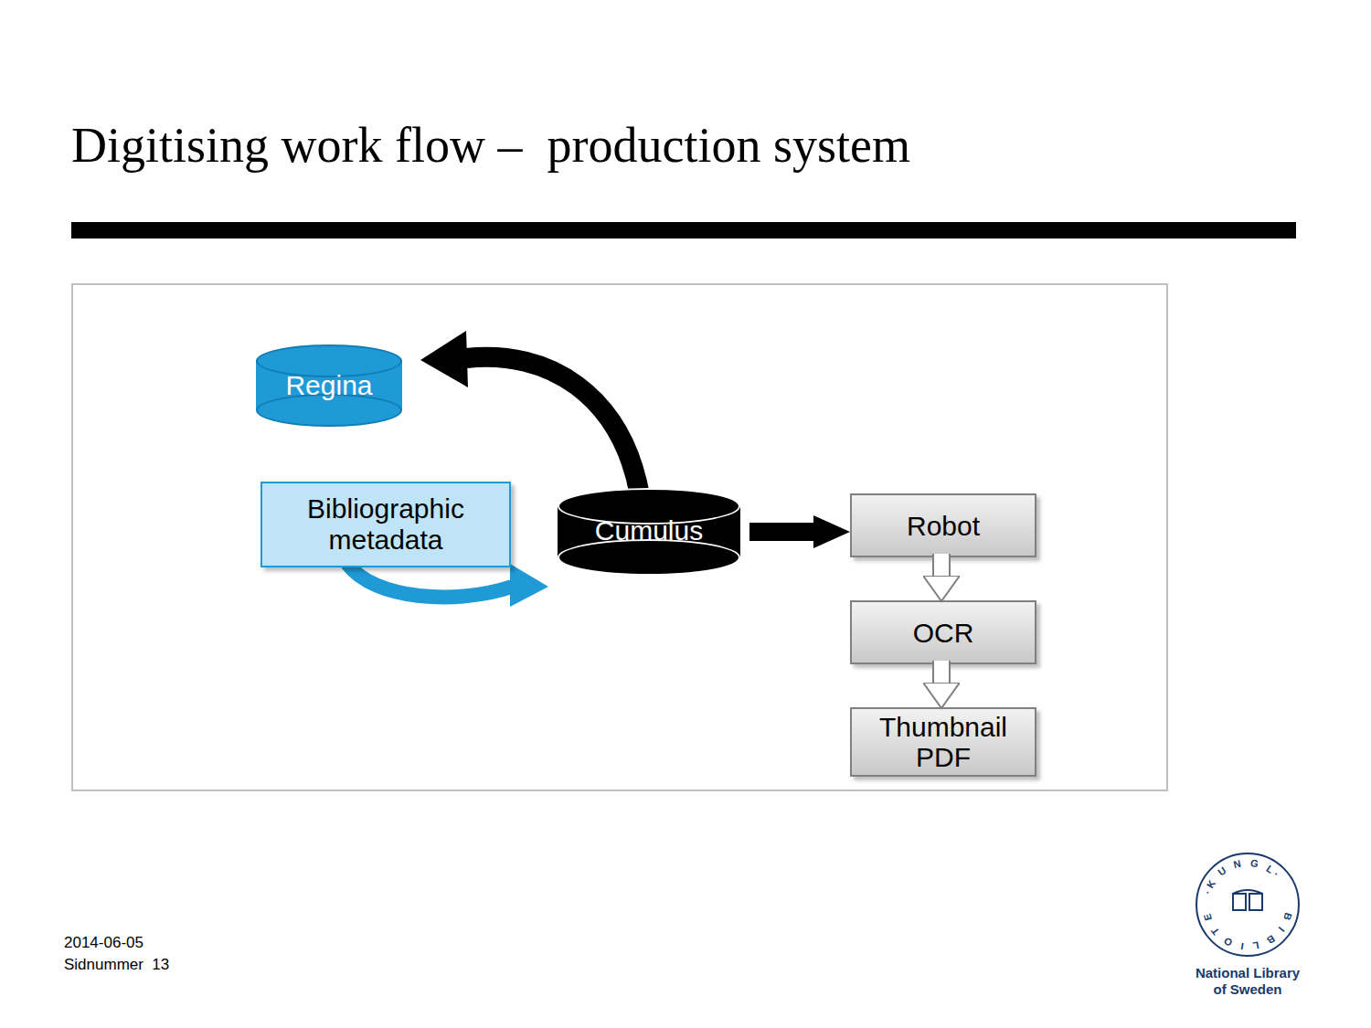Digitising work flow – production system
Regina
Bibliographic
metadata
Cumulus
Robot
OCR
Thumbnail
PDF
2014-06-05
Sidnummer 13
·K U N G L· B I B L I O T E K E T
National Library
of Sweden